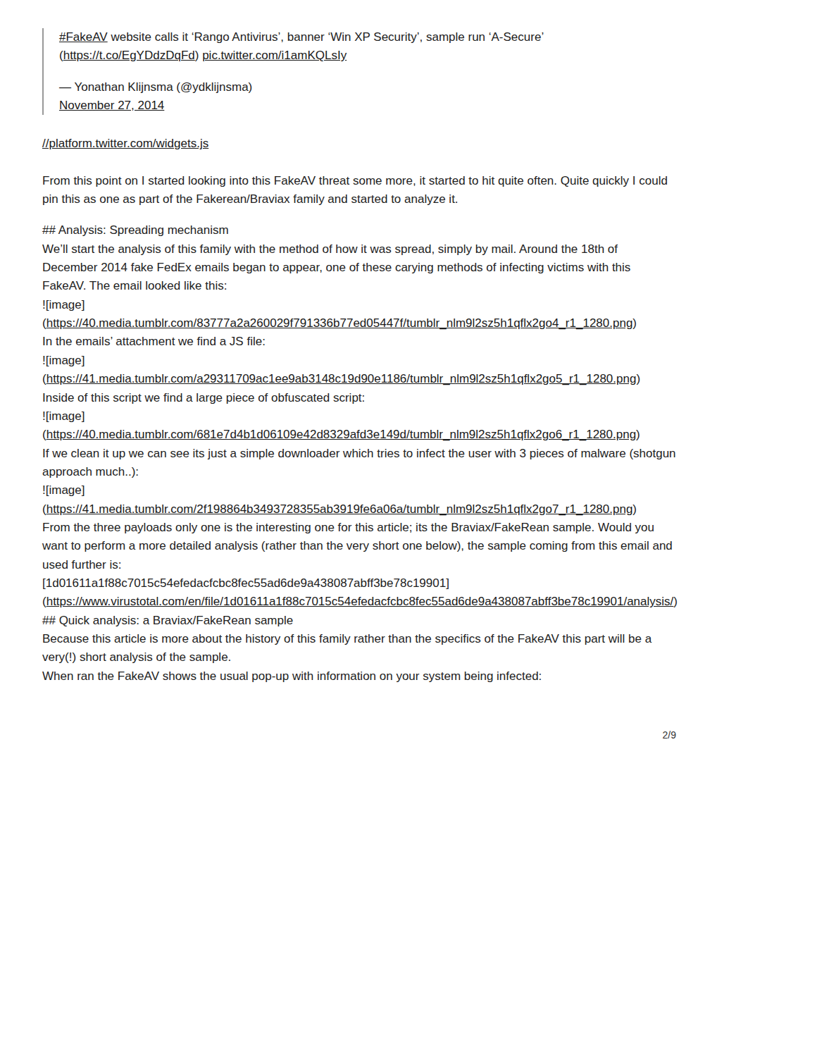#FakeAV website calls it ‘Rango Antivirus’, banner ‘Win XP Security’, sample run ‘A-Secure’ (https://t.co/EgYDdzDqFd) pic.twitter.com/i1amKQLsIy
— Yonathan Klijnsma (@ydklijnsma)
November 27, 2014
//platform.twitter.com/widgets.js
From this point on I started looking into this FakeAV threat some more, it started to hit quite often. Quite quickly I could pin this as one as part of the Fakerean/Braviax family and started to analyze it.
## Analysis: Spreading mechanism
We’ll start the analysis of this family with the method of how it was spread, simply by mail. Around the 18th of December 2014 fake FedEx emails began to appear, one of these carying methods of infecting victims with this FakeAV. The email looked like this:
![image]
(https://40.media.tumblr.com/83777a2a260029f791336b77ed05447f/tumblr_nlm9l2sz5h1qflx2go4_r1_1280.png)
In the emails’ attachment we find a JS file:
![image]
(https://41.media.tumblr.com/a29311709ac1ee9ab3148c19d90e1186/tumblr_nlm9l2sz5h1qflx2go5_r1_1280.png)
Inside of this script we find a large piece of obfuscated script:
![image]
(https://40.media.tumblr.com/681e7d4b1d06109e42d8329afd3e149d/tumblr_nlm9l2sz5h1qflx2go6_r1_1280.png)
If we clean it up we can see its just a simple downloader which tries to infect the user with 3 pieces of malware (shotgun approach much..):
![image]
(https://41.media.tumblr.com/2f198864b3493728355ab3919fe6a06a/tumblr_nlm9l2sz5h1qflx2go7_r1_1280.png)
From the three payloads only one is the interesting one for this article; its the Braviax/FakeRean sample. Would you want to perform a more detailed analysis (rather than the very short one below), the sample coming from this email and used further is:
[1d01611a1f88c7015c54efedacfcbc8fec55ad6de9a438087abff3be78c19901]
(https://www.virustotal.com/en/file/1d01611a1f88c7015c54efedacfcbc8fec55ad6de9a438087abff3be78c19901/analysis/)
## Quick analysis: a Braviax/FakeRean sample
Because this article is more about the history of this family rather than the specifics of the FakeAV this part will be a very(!) short analysis of the sample.
When ran the FakeAV shows the usual pop-up with information on your system being infected:
2/9